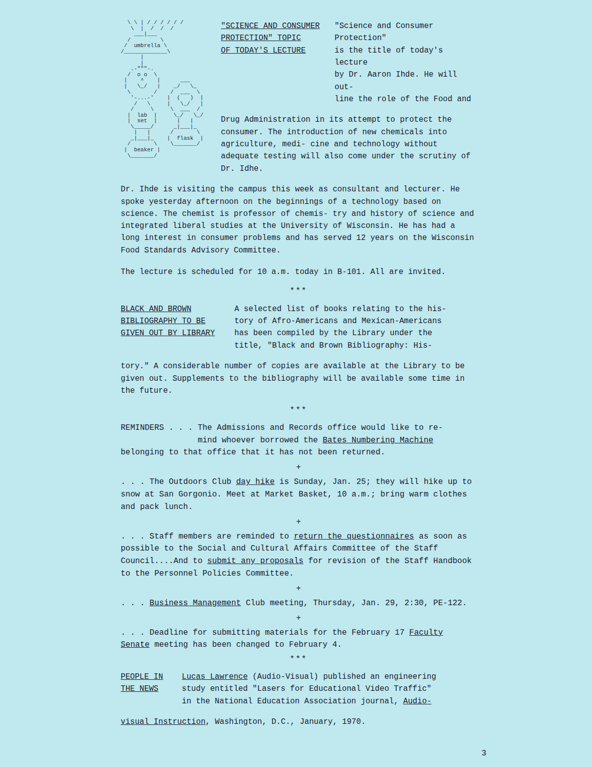\ \ | / / / / / / \ | / / / ___|___ / \ / umbrella \ /_____________\ | | .-"""-. / o o \ | ^ | ___ | \_/ | _/ \_ \ / / ___ \ '-...-' | ( ) | / \ | \_/ | / \ \ ___ / | lab | \_/ \_/ | set | | | \_____/ _|___|_ | | / \ _|___|_ | flask | / \ \_______/ | beaker | \_______/
"SCIENCE AND CONSUMER
PROTECTION" TOPIC
OF TODAY'S LECTURE
"Science and Consumer Protection"
is the title of today's lecture
by Dr. Aaron Ihde. He will out-
line the role of the Food and
Drug Administration in its attempt to protect the consumer. The introduction of new chemicals into agriculture, medi- cine and technology without adequate testing will also come under the scrutiny of Dr. Idhe.
Dr. Ihde is visiting the campus this week as consultant and lecturer. He spoke yesterday afternoon on the beginnings of a technology based on science. The chemist is professor of chemis- try and history of science and integrated liberal studies at the University of Wisconsin. He has had a long interest in consumer problems and has served 12 years on the Wisconsin Food Standards Advisory Committee.
The lecture is scheduled for 10 a.m. today in B-101. All are invited.
***
BLACK AND BROWN
BIBLIOGRAPHY TO BE
GIVEN OUT BY LIBRARY
A selected list of books relating to the his-
tory of Afro-Americans and Mexican-Americans
has been compiled by the Library under the
title, "Black and Brown Bibliography: His-
tory." A considerable number of copies are available at the Library to be given out. Supplements to the bibliography will be available some time in the future.
***
REMINDERS . . . The Admissions and Records office would like to re-
mind whoever borrowed the Bates Numbering Machine
belonging to that office that it has not been returned.
+
. . . The Outdoors Club day hike is Sunday, Jan. 25; they will hike up to snow at San Gorgonio. Meet at Market Basket, 10 a.m.; bring warm clothes and pack lunch.
+
. . . Staff members are reminded to return the questionnaires as soon as possible to the Social and Cultural Affairs Committee of the Staff Council....And to submit any proposals for revision of the Staff Handbook to the Personnel Policies Committee.
+
. . . Business Management Club meeting, Thursday, Jan. 29, 2:30, PE-122.
+
. . . Deadline for submitting materials for the February 17 Faculty Senate meeting has been changed to February 4.
***
PEOPLE IN
THE NEWS
Lucas Lawrence (Audio-Visual) published an engineering
study entitled "Lasers for Educational Video Traffic"
in the National Education Association journal, Audio-
visual Instruction, Washington, D.C., January, 1970.
3